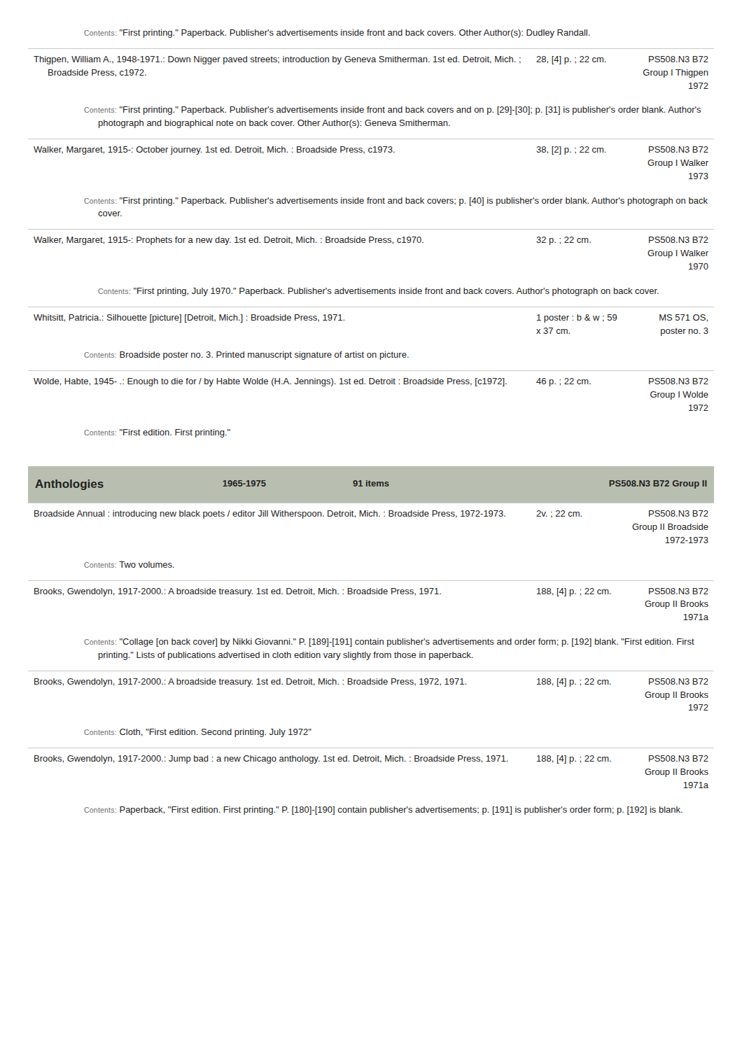| Contents: "First printing." Paperback. Publisher's advertisements inside front and back covers. Other Author(s): Dudley Randall. |
| Thigpen, William A., 1948-1971.: Down Nigger paved streets; introduction by Geneva Smitherman. 1st ed. Detroit, Mich. ; Broadside Press, c1972. | 28, [4] p. ; 22 cm. | PS508.N3 B72 Group I Thigpen 1972 |
| Contents: "First printing." Paperback. Publisher's advertisements inside front and back covers and on p. [29]-[30]; p. [31] is publisher's order blank. Author's photograph and biographical note on back cover. Other Author(s): Geneva Smitherman. |
| Walker, Margaret, 1915-: October journey. 1st ed. Detroit, Mich. : Broadside Press, c1973. | 38, [2] p. ; 22 cm. | PS508.N3 B72 Group I Walker 1973 |
| Contents: "First printing." Paperback. Publisher's advertisements inside front and back covers; p. [40] is publisher's order blank. Author's photograph on back cover. |
| Walker, Margaret, 1915-: Prophets for a new day. 1st ed. Detroit, Mich. : Broadside Press, c1970. | 32 p. ; 22 cm. | PS508.N3 B72 Group I Walker 1970 |
| Contents: "First printing, July 1970." Paperback. Publisher's advertisements inside front and back covers. Author's photograph on back cover. |
| Whitsitt, Patricia.: Silhouette [picture] [Detroit, Mich.] : Broadside Press, 1971. | 1 poster : b & w ; 59 x 37 cm. | MS 571 OS, poster no. 3 |
| Contents: Broadside poster no. 3. Printed manuscript signature of artist on picture. |
| Wolde, Habte, 1945- .: Enough to die for / by Habte Wolde (H.A. Jennings). 1st ed. Detroit : Broadside Press, [c1972]. | 46 p. ; 22 cm. | PS508.N3 B72 Group I Wolde 1972 |
| Contents: "First edition. First printing." |
| Anthologies | 1965-1975 | 91 items | PS508.N3 B72 Group II |
| Broadside Annual : introducing new black poets / editor Jill Witherspoon. Detroit, Mich. : Broadside Press, 1972-1973. | 2v. ; 22 cm. | PS508.N3 B72 Group II Broadside 1972-1973 |
| Contents: Two volumes. |
| Brooks, Gwendolyn, 1917-2000.: A broadside treasury. 1st ed. Detroit, Mich. : Broadside Press, 1971. | 188, [4] p. ; 22 cm. | PS508.N3 B72 Group II Brooks 1971a |
| Contents: "Collage [on back cover] by Nikki Giovanni." P. [189]-[191] contain publisher's advertisements and order form; p. [192] blank. "First edition. First printing." Lists of publications advertised in cloth edition vary slightly from those in paperback. |
| Brooks, Gwendolyn, 1917-2000.: A broadside treasury. 1st ed. Detroit, Mich. : Broadside Press, 1972, 1971. | 188, [4] p. ; 22 cm. | PS508.N3 B72 Group II Brooks 1972 |
| Contents: Cloth, "First edition. Second printing. July 1972" |
| Brooks, Gwendolyn, 1917-2000.: Jump bad : a new Chicago anthology. 1st ed. Detroit, Mich. : Broadside Press, 1971. | 188, [4] p. ; 22 cm. | PS508.N3 B72 Group II Brooks 1971a |
| Contents: Paperback, "First edition. First printing." P. [180]-[190] contain publisher's advertisements; p. [191] is publisher's order form; p. [192] is blank. |